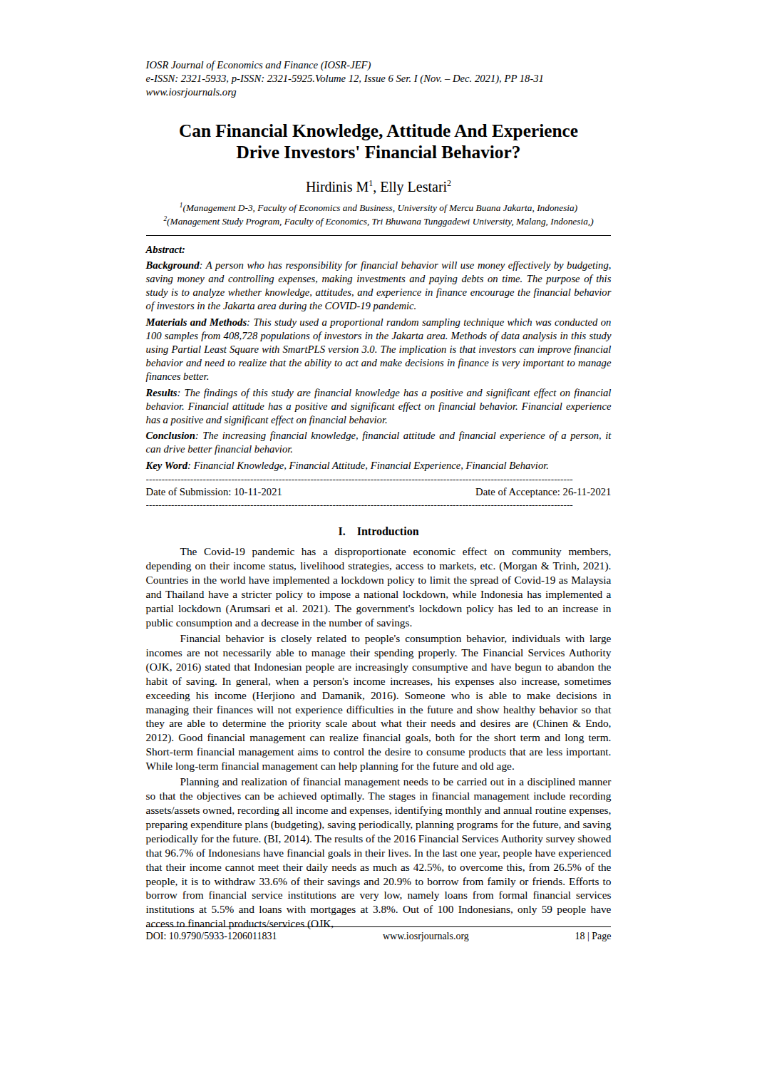IOSR Journal of Economics and Finance (IOSR-JEF)
e-ISSN: 2321-5933, p-ISSN: 2321-5925.Volume 12, Issue 6 Ser. I (Nov. – Dec. 2021), PP 18-31
www.iosrjournals.org
Can Financial Knowledge, Attitude And Experience Drive Investors' Financial Behavior?
Hirdinis M1, Elly Lestari2
1(Management D-3, Faculty of Economics and Business, University of Mercu Buana Jakarta, Indonesia)
2(Management Study Program, Faculty of Economics, Tri Bhuwana Tunggadewi University, Malang, Indonesia,)
Abstract:
Background: A person who has responsibility for financial behavior will use money effectively by budgeting, saving money and controlling expenses, making investments and paying debts on time. The purpose of this study is to analyze whether knowledge, attitudes, and experience in finance encourage the financial behavior of investors in the Jakarta area during the COVID-19 pandemic.
Materials and Methods: This study used a proportional random sampling technique which was conducted on 100 samples from 408,728 populations of investors in the Jakarta area. Methods of data analysis in this study using Partial Least Square with SmartPLS version 3.0. The implication is that investors can improve financial behavior and need to realize that the ability to act and make decisions in finance is very important to manage finances better.
Results: The findings of this study are financial knowledge has a positive and significant effect on financial behavior. Financial attitude has a positive and significant effect on financial behavior. Financial experience has a positive and significant effect on financial behavior.
Conclusion: The increasing financial knowledge, financial attitude and financial experience of a person, it can drive better financial behavior.
Key Word: Financial Knowledge, Financial Attitude, Financial Experience, Financial Behavior.
---------------------------------------------------------------------------------------------------------------------------------------
Date of Submission: 10-11-2021 Date of Acceptance: 26-11-2021
---------------------------------------------------------------------------------------------------------------------------------------
I. Introduction
The Covid-19 pandemic has a disproportionate economic effect on community members, depending on their income status, livelihood strategies, access to markets, etc. (Morgan & Trinh, 2021). Countries in the world have implemented a lockdown policy to limit the spread of Covid-19 as Malaysia and Thailand have a stricter policy to impose a national lockdown, while Indonesia has implemented a partial lockdown (Arumsari et al. 2021). The government's lockdown policy has led to an increase in public consumption and a decrease in the number of savings.
Financial behavior is closely related to people's consumption behavior, individuals with large incomes are not necessarily able to manage their spending properly. The Financial Services Authority (OJK, 2016) stated that Indonesian people are increasingly consumptive and have begun to abandon the habit of saving. In general, when a person's income increases, his expenses also increase, sometimes exceeding his income (Herjiono and Damanik, 2016). Someone who is able to make decisions in managing their finances will not experience difficulties in the future and show healthy behavior so that they are able to determine the priority scale about what their needs and desires are (Chinen & Endo, 2012). Good financial management can realize financial goals, both for the short term and long term. Short-term financial management aims to control the desire to consume products that are less important. While long-term financial management can help planning for the future and old age.
Planning and realization of financial management needs to be carried out in a disciplined manner so that the objectives can be achieved optimally. The stages in financial management include recording assets/assets owned, recording all income and expenses, identifying monthly and annual routine expenses, preparing expenditure plans (budgeting), saving periodically, planning programs for the future, and saving periodically for the future. (BI, 2014). The results of the 2016 Financial Services Authority survey showed that 96.7% of Indonesians have financial goals in their lives. In the last one year, people have experienced that their income cannot meet their daily needs as much as 42.5%, to overcome this, from 26.5% of the people, it is to withdraw 33.6% of their savings and 20.9% to borrow from family or friends. Efforts to borrow from financial service institutions are very low, namely loans from formal financial services institutions at 5.5% and loans with mortgages at 3.8%. Out of 100 Indonesians, only 59 people have access to financial products/services (OJK,
DOI: 10.9790/5933-1206011831 www.iosrjournals.org 18 | Page